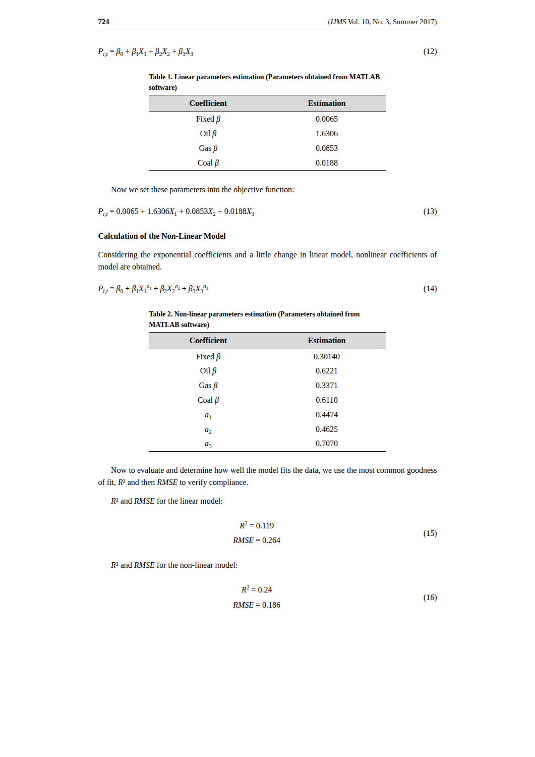724 (IJMS Vol. 10, No. 3, Summer 2017)
Pi,t = β0 + β1X1 + β2X2 + β3X3 (12)
Table 1. Linear parameters estimation (Parameters obtained from MATLAB software)
| Coefficient | Estimation |
| --- | --- |
| Fixed β | 0.0065 |
| Oil β | 1.6306 |
| Gas β | 0.0853 |
| Coal β | 0.0188 |
Now we set these parameters into the objective function:
Pi,t = 0.0065 + 1.6306X1 + 0.0853X2 + 0.0188X3 (13)
Calculation of the Non-Linear Model
Considering the exponential coefficients and a little change in linear model, nonlinear coefficients of model are obtained.
Pi,t = β0 + β1X1a1 + β2X2a2 + β3X3a3 (14)
Table 2. Non-linear parameters estimation (Parameters obtained from MATLAB software)
| Coefficient | Estimation |
| --- | --- |
| Fixed β | 0.30140 |
| Oil β | 0.6221 |
| Gas β | 0.3371 |
| Coal β | 0.6110 |
| a 1 | 0.4474 |
| a 2 | 0.4625 |
| a 3 | 0.7070 |
Now to evaluate and determine how well the model fits the data, we use the most common goodness of fit, R² and then RMSE to verify compliance.
R² and RMSE for the linear model:
R2 = 0.119 RMSE = 0.264 (15)
R² and RMSE for the non-linear model:
R2 = 0.24 RMSE = 0.186 (16)